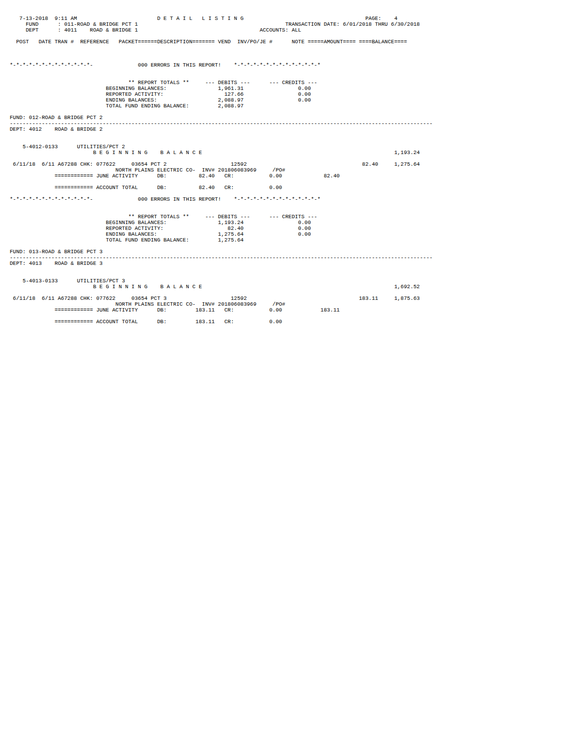7-13-2018 9:11 AM D E T A I L L I S T I N G PAGE: 4 FUND : 011-ROAD & BRIDGE PCT 1 TRANSACTION DATE: 6/01/2018 THRU 6/30/2018 DEPT : 4011 ROAD & BRIDGE 1 ACCOUNTS: ALL POST DATE TRAN # REFERENCE PACKET======DESCRIPTION======= VEND INV/PO/JE # NOTE =====AMOUNT==== ====BALANCE==== *-*-*-*-*-*-*-*-*-*-*-*-*- 000 ERRORS IN THIS REPORT! *-*-*-*-*-*-*-*-*-*-*-*-*-* ** REPORT TOTALS ** --- DEBITS --- --- CREDITS --- BEGINNING BALANCES: 1,961.31 0.00 REPORTED ACTIVITY: 127.66 0.00 ENDING BALANCES: 2,088.97 0.00 TOTAL FUND ENDING BALANCE: 2,088.97 FUND: 012-ROAD & BRIDGE PCT 2 ------------------------------------------------------------------------------------------------------------------------------------ DEPT: 4012 ROAD & BRIDGE 2 5-4012-0133 UTILITIES/PCT 2 B E G I N N I N G B A L A N C E 1,193.24 6/11/18 6/11 A67288 CHK: 077622 03654 PCT 2 12592 82.40 1,275.64 NORTH PLAINS ELECTRIC CO- INV# 201806083969 /PO# ============ JUNE ACTIVITY DB: 82.40 CR: 0.00 82.40 ============ ACCOUNT TOTAL DB: 82.40 CR: 0.00 *-*-*-*-*-*-*-*-*-*-*-*-*- 000 ERRORS IN THIS REPORT! *-*-*-*-*-*-*-*-*-*-*-*-*-* ** REPORT TOTALS ** --- DEBITS --- --- CREDITS --- BEGINNING BALANCES: 1,193.24 0.00 REPORTED ACTIVITY: 82.40 0.00 ENDING BALANCES: 1,275.64 0.00 TOTAL FUND ENDING BALANCE: 1,275.64 FUND: 013-ROAD & BRIDGE PCT 3 ------------------------------------------------------------------------------------------------------------------------------------ DEPT: 4013 ROAD & BRIDGE 3 5-4013-0133 UTILITIES/PCT 3 B E G I N N I N G B A L A N C E 1,692.52 6/11/18 6/11 A67288 CHK: 077622 03654 PCT 3 12592 183.11 1,875.63 NORTH PLAINS ELECTRIC CO- INV# 201806083969 /PO# ============ JUNE ACTIVITY DB: 183.11 CR: 0.00 183.11 ============ ACCOUNT TOTAL DB: 183.11 CR: 0.00